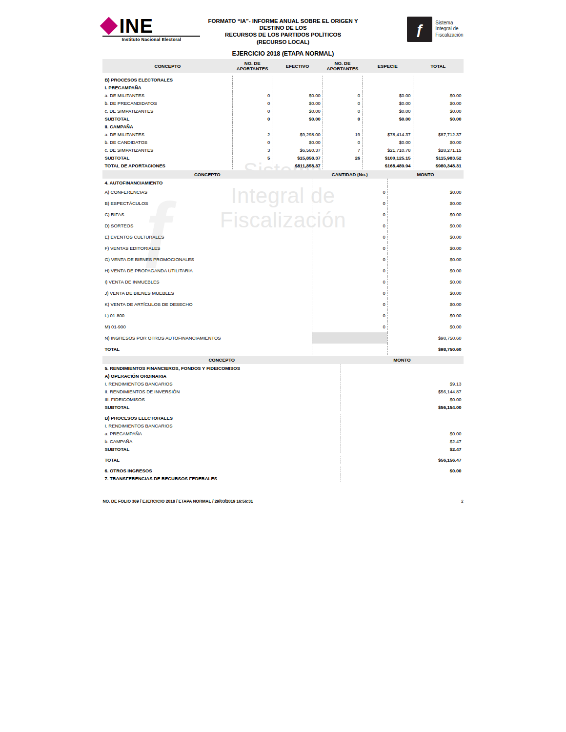ƒ
Sistema
Integral de
Fiscalización
INE
Instituto Nacional Electoral
FORMATO “IA”- INFORME ANUAL SOBRE EL ORIGEN Y DESTINO DE LOS
RECURSOS DE LOS PARTIDOS POLÍTICOS
(RECURSO LOCAL)
EJERCICIO 2018 (ETAPA NORMAL)
ƒ
Sistema
Integral de
Fiscalización
| CONCEPTO | NO. DE APORTANTES | EFECTIVO | NO. DE APORTANTES | ESPECIE | TOTAL |
| B) PROCESOS ELECTORALES | | | | | |
| I. PRECAMPAÑA | | | | | |
| a. DE MILITANTES | 0 | $0.00 | 0 | $0.00 | $0.00 |
| b. DE PRECANDIDATOS | 0 | $0.00 | 0 | $0.00 | $0.00 |
| c. DE SIMPATIZANTES | 0 | $0.00 | 0 | $0.00 | $0.00 |
| SUBTOTAL | 0 | $0.00 | 0 | $0.00 | $0.00 |
| II. CAMPAÑA | | | | | |
| a. DE MILITANTES | 2 | $9,298.00 | 19 | $78,414.37 | $87,712.37 |
| b. DE CANDIDATOS | 0 | $0.00 | 0 | $0.00 | $0.00 |
| c. DE SIMPATIZANTES | 3 | $6,560.37 | 7 | $21,710.78 | $28,271.15 |
| SUBTOTAL | 5 | $15,858.37 | 26 | $100,125.15 | $115,983.52 |
| TOTAL DE APORTACIONES | | $811,858.37 | | $168,489.94 | $980,348.31 |
| CONCEPTO | CANTIDAD (No.) | MONTO |
| 4. AUTOFINANCIAMIENTO | | |
| A) CONFERENCIAS | 0 | $0.00 |
| B) ESPECTÁCULOS | 0 | $0.00 |
| C) RIFAS | 0 | $0.00 |
| D) SORTEOS | 0 | $0.00 |
| E) EVENTOS CULTURALES | 0 | $0.00 |
| F) VENTAS EDITORIALES | 0 | $0.00 |
| G) VENTA DE BIENES PROMOCIONALES | 0 | $0.00 |
| H) VENTA DE PROPAGANDA UTILITARIA | 0 | $0.00 |
| I) VENTA DE INMUEBLES | 0 | $0.00 |
| J) VENTA DE BIENES MUEBLES | 0 | $0.00 |
| K) VENTA DE ARTÍCULOS DE DESECHO | 0 | $0.00 |
| L) 01-800 | 0 | $0.00 |
| M) 01-900 | 0 | $0.00 |
| N) INGRESOS POR OTROS AUTOFINANCIAMIENTOS | | $98,750.60 |
| TOTAL | | $98,750.60 |
| CONCEPTO | MONTO |
| 5. RENDIMIENTOS FINANCIEROS, FONDOS Y FIDEICOMISOS | |
| A) OPERACIÓN ORDINARIA | |
| I. RENDIMIENTOS BANCARIOS | $9.13 |
| II. RENDIMIENTOS DE INVERSIÓN | $56,144.87 |
| III. FIDEICOMISOS | $0.00 |
| SUBTOTAL | $56,154.00 |
| B) PROCESOS ELECTORALES | |
| I. RENDIMIENTOS BANCARIOS | |
| a. PRECAMPAÑA | $0.00 |
| b. CAMPAÑA | $2.47 |
| SUBTOTAL | $2.47 |
| TOTAL | $56,156.47 |
| 6. OTROS INGRESOS | $0.00 |
| 7. TRANSFERENCIAS DE RECURSOS FEDERALES | |
NO. DE FOLIO 369 / EJERCICIO 2018 / ETAPA NORMAL / 29/03/2019 16:56:31
2